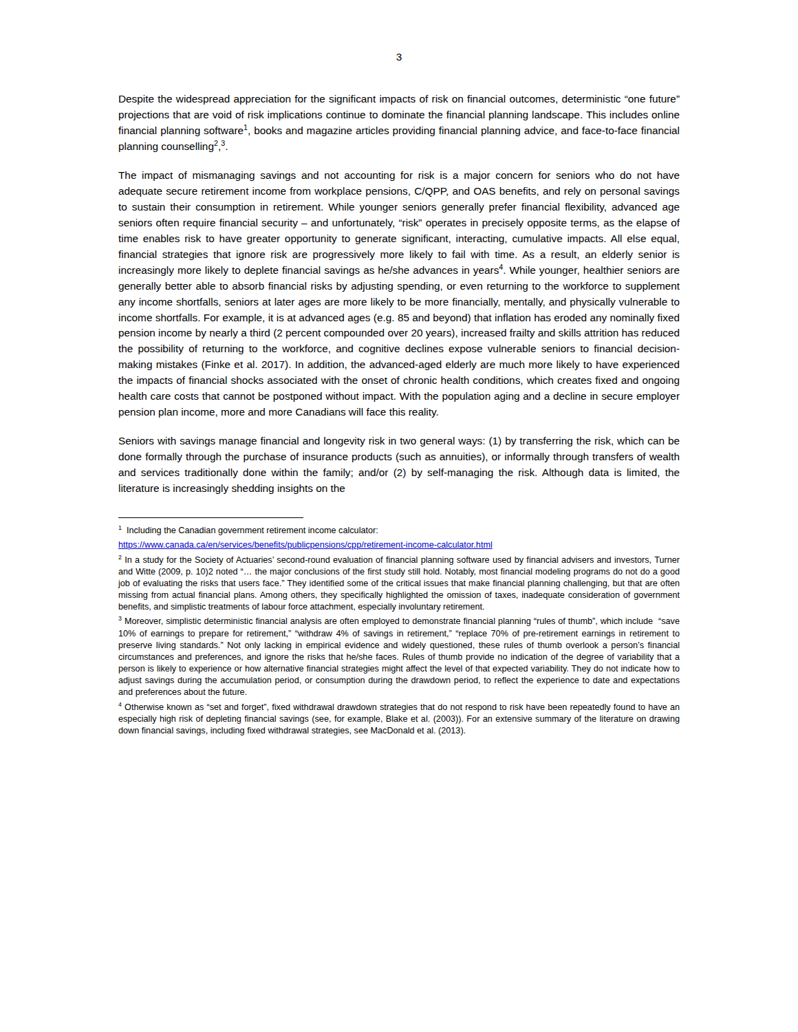3
Despite the widespread appreciation for the significant impacts of risk on financial outcomes, deterministic “one future” projections that are void of risk implications continue to dominate the financial planning landscape. This includes online financial planning software1, books and magazine articles providing financial planning advice, and face-to-face financial planning counselling2,3.
The impact of mismanaging savings and not accounting for risk is a major concern for seniors who do not have adequate secure retirement income from workplace pensions, C/QPP, and OAS benefits, and rely on personal savings to sustain their consumption in retirement. While younger seniors generally prefer financial flexibility, advanced age seniors often require financial security – and unfortunately, “risk” operates in precisely opposite terms, as the elapse of time enables risk to have greater opportunity to generate significant, interacting, cumulative impacts. All else equal, financial strategies that ignore risk are progressively more likely to fail with time. As a result, an elderly senior is increasingly more likely to deplete financial savings as he/she advances in years4. While younger, healthier seniors are generally better able to absorb financial risks by adjusting spending, or even returning to the workforce to supplement any income shortfalls, seniors at later ages are more likely to be more financially, mentally, and physically vulnerable to income shortfalls. For example, it is at advanced ages (e.g. 85 and beyond) that inflation has eroded any nominally fixed pension income by nearly a third (2 percent compounded over 20 years), increased frailty and skills attrition has reduced the possibility of returning to the workforce, and cognitive declines expose vulnerable seniors to financial decision-making mistakes (Finke et al. 2017). In addition, the advanced-aged elderly are much more likely to have experienced the impacts of financial shocks associated with the onset of chronic health conditions, which creates fixed and ongoing health care costs that cannot be postponed without impact. With the population aging and a decline in secure employer pension plan income, more and more Canadians will face this reality.
Seniors with savings manage financial and longevity risk in two general ways: (1) by transferring the risk, which can be done formally through the purchase of insurance products (such as annuities), or informally through transfers of wealth and services traditionally done within the family; and/or (2) by self-managing the risk. Although data is limited, the literature is increasingly shedding insights on the
1 Including the Canadian government retirement income calculator:
https://www.canada.ca/en/services/benefits/publicpensions/cpp/retirement-income-calculator.html
2 In a study for the Society of Actuaries’ second-round evaluation of financial planning software used by financial advisers and investors, Turner and Witte (2009, p. 10)2 noted “… the major conclusions of the first study still hold. Notably, most financial modeling programs do not do a good job of evaluating the risks that users face.” They identified some of the critical issues that make financial planning challenging, but that are often missing from actual financial plans. Among others, they specifically highlighted the omission of taxes, inadequate consideration of government benefits, and simplistic treatments of labour force attachment, especially involuntary retirement.
3 Moreover, simplistic deterministic financial analysis are often employed to demonstrate financial planning “rules of thumb”, which include “save 10% of earnings to prepare for retirement,” “withdraw 4% of savings in retirement,” “replace 70% of pre-retirement earnings in retirement to preserve living standards.” Not only lacking in empirical evidence and widely questioned, these rules of thumb overlook a person’s financial circumstances and preferences, and ignore the risks that he/she faces. Rules of thumb provide no indication of the degree of variability that a person is likely to experience or how alternative financial strategies might affect the level of that expected variability. They do not indicate how to adjust savings during the accumulation period, or consumption during the drawdown period, to reflect the experience to date and expectations and preferences about the future.
4 Otherwise known as “set and forget”, fixed withdrawal drawdown strategies that do not respond to risk have been repeatedly found to have an especially high risk of depleting financial savings (see, for example, Blake et al. (2003)). For an extensive summary of the literature on drawing down financial savings, including fixed withdrawal strategies, see MacDonald et al. (2013).